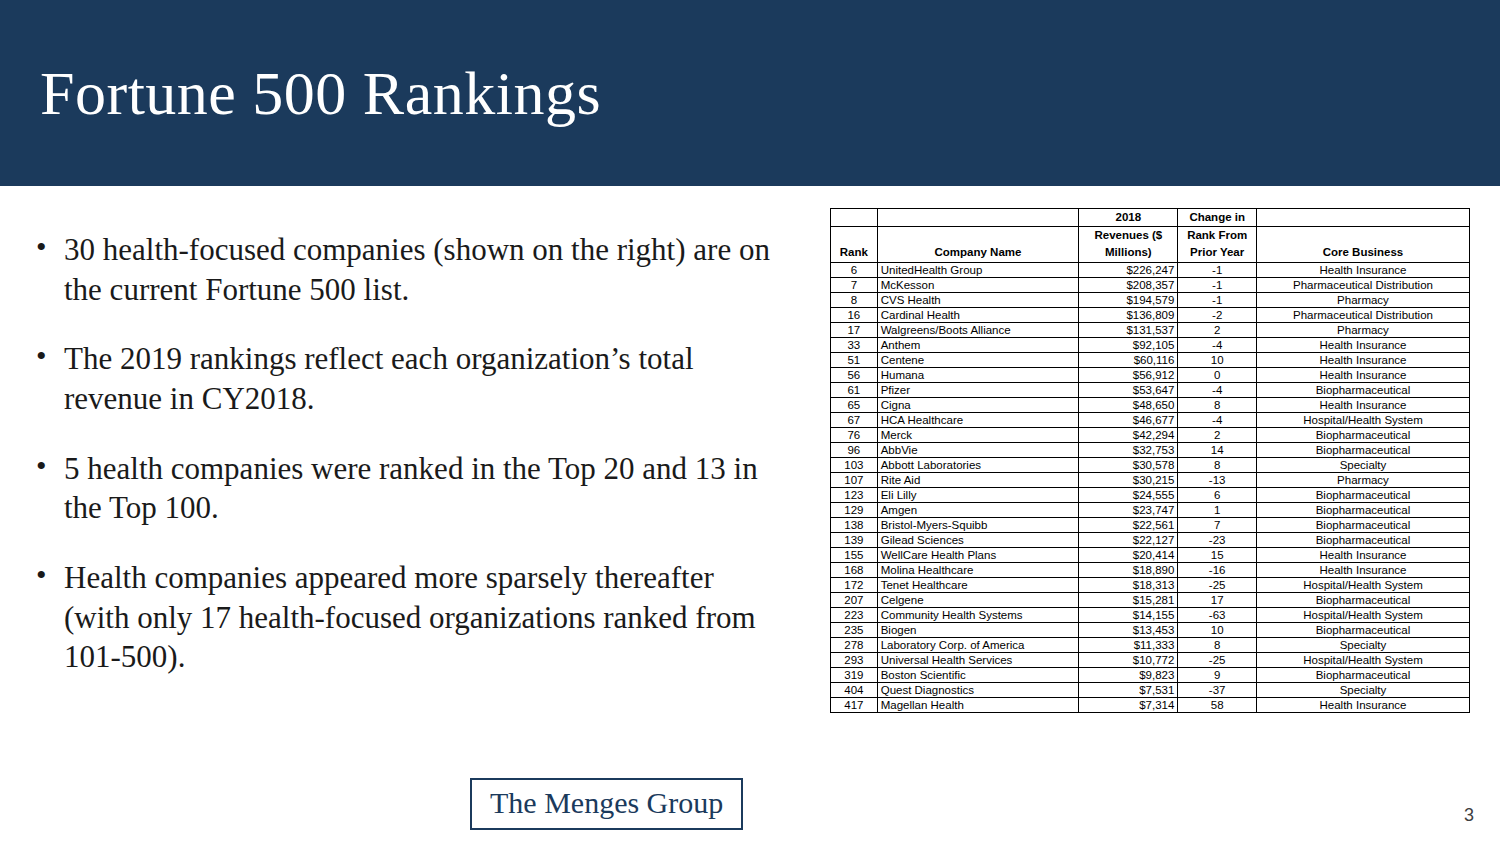Fortune 500 Rankings
30 health-focused companies (shown on the right) are on the current Fortune 500 list.
The 2019 rankings reflect each organization’s total revenue in CY2018.
5 health companies were ranked in the Top 20 and 13 in the Top 100.
Health companies appeared more sparsely thereafter (with only 17 health-focused organizations ranked from 101-500).
| | | 2018 | Change in | |
| --- | --- | --- | --- | --- |
| | | Revenues ($ | Rank From | |
| Rank | Company Name | Millions) | Prior Year | Core Business |
| 6 | UnitedHealth Group | $226,247 | -1 | Health Insurance |
| 7 | McKesson | $208,357 | -1 | Pharmaceutical Distribution |
| 8 | CVS Health | $194,579 | -1 | Pharmacy |
| 16 | Cardinal Health | $136,809 | -2 | Pharmaceutical Distribution |
| 17 | Walgreens/Boots Alliance | $131,537 | 2 | Pharmacy |
| 33 | Anthem | $92,105 | -4 | Health Insurance |
| 51 | Centene | $60,116 | 10 | Health Insurance |
| 56 | Humana | $56,912 | 0 | Health Insurance |
| 61 | Pfizer | $53,647 | -4 | Biopharmaceutical |
| 65 | Cigna | $48,650 | 8 | Health Insurance |
| 67 | HCA Healthcare | $46,677 | -4 | Hospital/Health System |
| 76 | Merck | $42,294 | 2 | Biopharmaceutical |
| 96 | AbbVie | $32,753 | 14 | Biopharmaceutical |
| 103 | Abbott Laboratories | $30,578 | 8 | Specialty |
| 107 | Rite Aid | $30,215 | -13 | Pharmacy |
| 123 | Eli Lilly | $24,555 | 6 | Biopharmaceutical |
| 129 | Amgen | $23,747 | 1 | Biopharmaceutical |
| 138 | Bristol-Myers-Squibb | $22,561 | 7 | Biopharmaceutical |
| 139 | Gilead Sciences | $22,127 | -23 | Biopharmaceutical |
| 155 | WellCare Health Plans | $20,414 | 15 | Health Insurance |
| 168 | Molina Healthcare | $18,890 | -16 | Health Insurance |
| 172 | Tenet Healthcare | $18,313 | -25 | Hospital/Health System |
| 207 | Celgene | $15,281 | 17 | Biopharmaceutical |
| 223 | Community Health Systems | $14,155 | -63 | Hospital/Health System |
| 235 | Biogen | $13,453 | 10 | Biopharmaceutical |
| 278 | Laboratory Corp. of America | $11,333 | 8 | Specialty |
| 293 | Universal Health Services | $10,772 | -25 | Hospital/Health System |
| 319 | Boston Scientific | $9,823 | 9 | Biopharmaceutical |
| 404 | Quest Diagnostics | $7,531 | -37 | Specialty |
| 417 | Magellan Health | $7,314 | 58 | Health Insurance |
The Menges Group
3